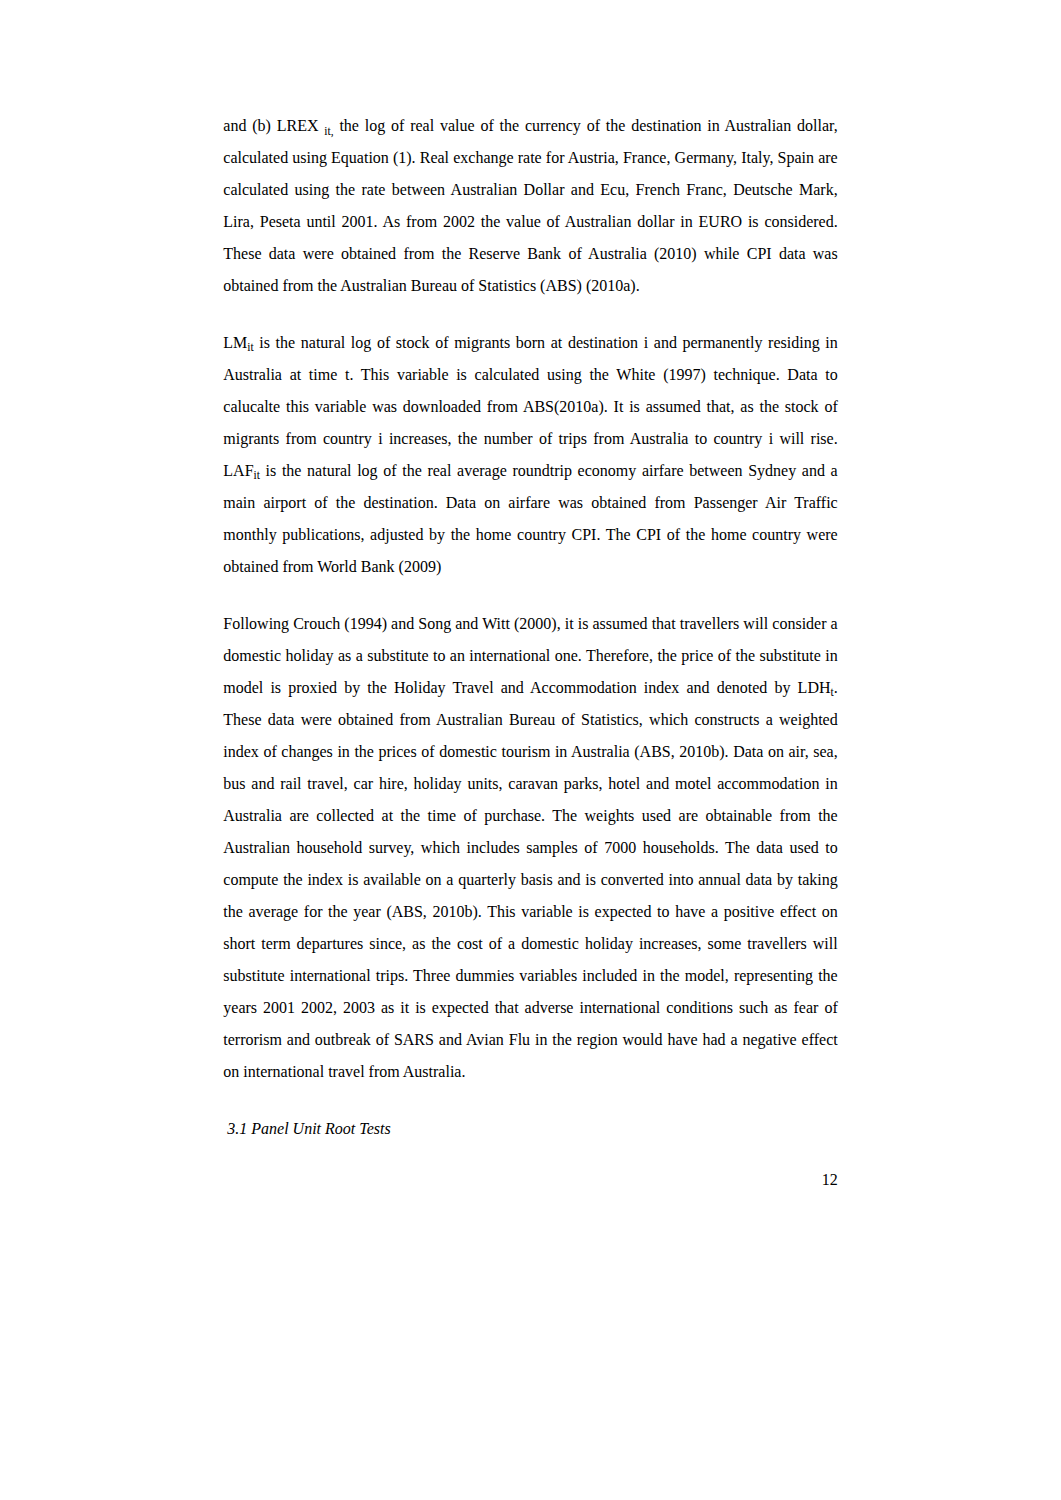and (b) LREX it, the log of real value of the currency of the destination in Australian dollar, calculated using Equation (1). Real exchange rate for Austria, France, Germany, Italy, Spain are calculated using the rate between Australian Dollar and Ecu, French Franc, Deutsche Mark, Lira, Peseta until 2001. As from 2002 the value of Australian dollar in EURO is considered. These data were obtained from the Reserve Bank of Australia (2010) while CPI data was obtained from the Australian Bureau of Statistics (ABS) (2010a).
LMit is the natural log of stock of migrants born at destination i and permanently residing in Australia at time t. This variable is calculated using the White (1997) technique. Data to calucalte this variable was downloaded from ABS(2010a). It is assumed that, as the stock of migrants from country i increases, the number of trips from Australia to country i will rise. LAFit is the natural log of the real average roundtrip economy airfare between Sydney and a main airport of the destination. Data on airfare was obtained from Passenger Air Traffic monthly publications, adjusted by the home country CPI. The CPI of the home country were obtained from World Bank (2009)
Following Crouch (1994) and Song and Witt (2000), it is assumed that travellers will consider a domestic holiday as a substitute to an international one. Therefore, the price of the substitute in model is proxied by the Holiday Travel and Accommodation index and denoted by LDHt. These data were obtained from Australian Bureau of Statistics, which constructs a weighted index of changes in the prices of domestic tourism in Australia (ABS, 2010b). Data on air, sea, bus and rail travel, car hire, holiday units, caravan parks, hotel and motel accommodation in Australia are collected at the time of purchase. The weights used are obtainable from the Australian household survey, which includes samples of 7000 households. The data used to compute the index is available on a quarterly basis and is converted into annual data by taking the average for the year (ABS, 2010b). This variable is expected to have a positive effect on short term departures since, as the cost of a domestic holiday increases, some travellers will substitute international trips. Three dummies variables included in the model, representing the years 2001 2002, 2003 as it is expected that adverse international conditions such as fear of terrorism and outbreak of SARS and Avian Flu in the region would have had a negative effect on international travel from Australia.
3.1 Panel Unit Root Tests
12